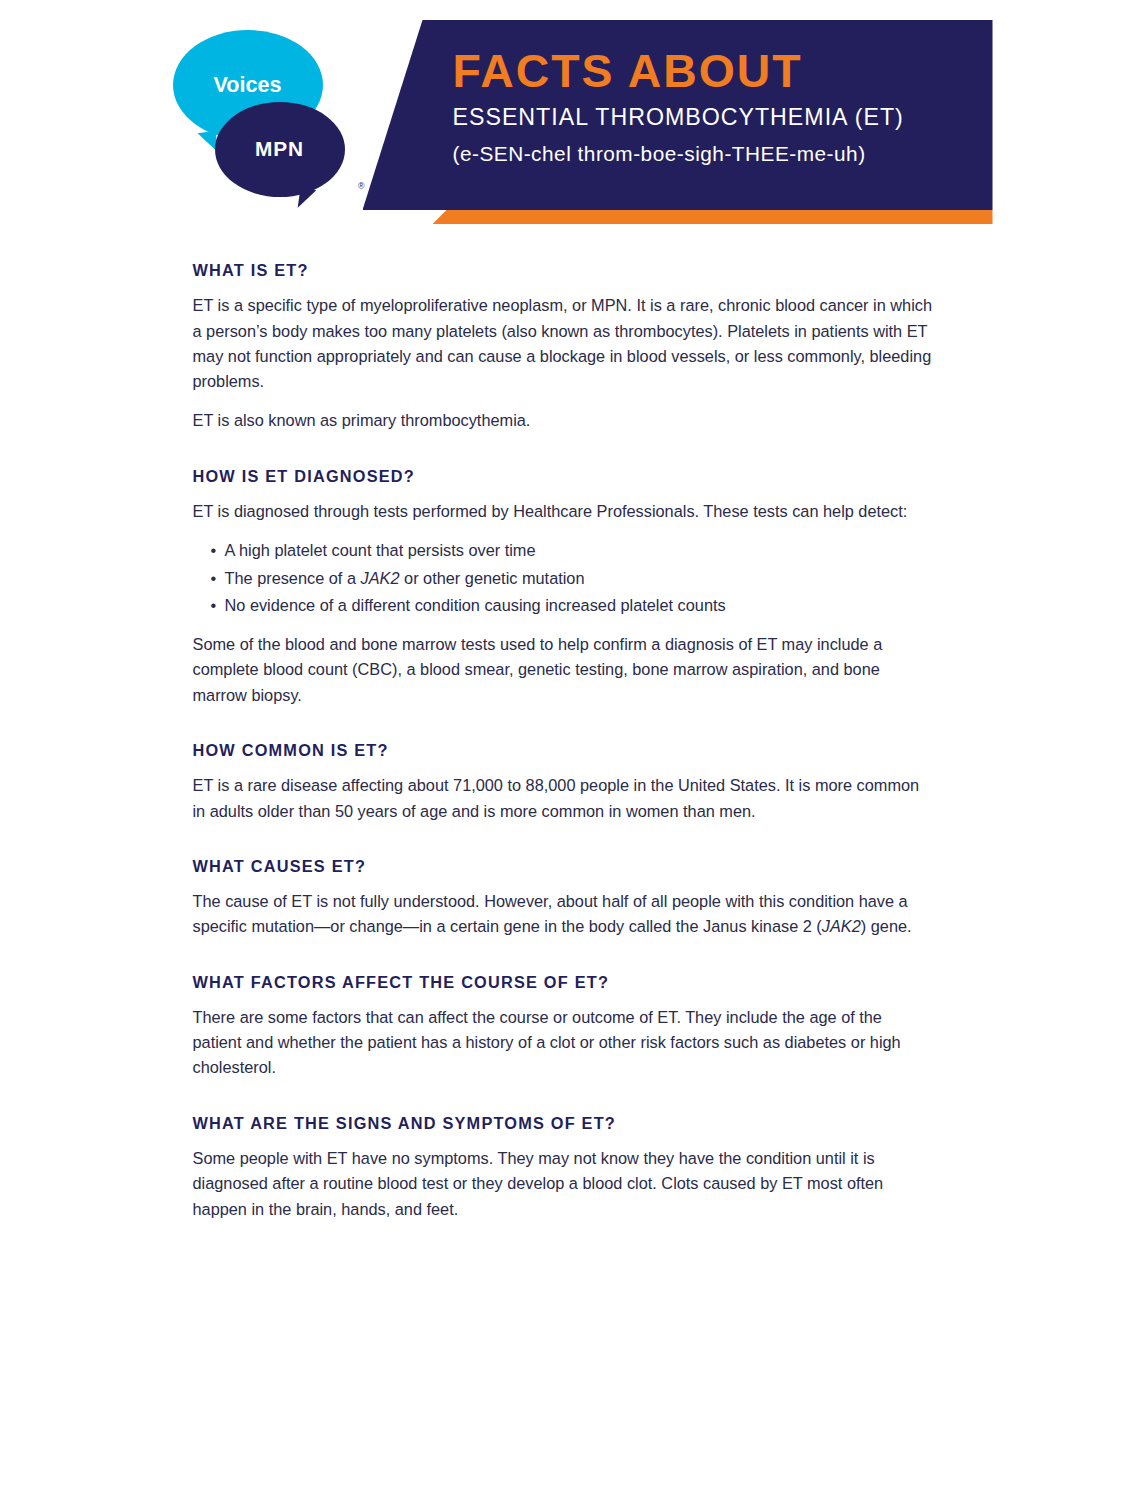Voices
of
MPN
®
FACTS ABOUT
ESSENTIAL THROMBOCYTHEMIA (ET)
(e-SEN-chel throm-boe-sigh-THEE-me-uh)
What is ET?
ET is a specific type of myeloproliferative neoplasm, or MPN. It is a rare, chronic blood cancer in which a person’s body makes too many platelets (also known as thrombocytes). Platelets in patients with ET may not function appropriately and can cause a blockage in blood vessels, or less commonly, bleeding problems.
ET is also known as primary thrombocythemia.
How is ET diagnosed?
ET is diagnosed through tests performed by Healthcare Professionals. These tests can help detect:
A high platelet count that persists over time
The presence of a JAK2 or other genetic mutation
No evidence of a different condition causing increased platelet counts
Some of the blood and bone marrow tests used to help confirm a diagnosis of ET may include a complete blood count (CBC), a blood smear, genetic testing, bone marrow aspiration, and bone marrow biopsy.
How common is ET?
ET is a rare disease affecting about 71,000 to 88,000 people in the United States. It is more common in adults older than 50 years of age and is more common in women than men.
What causes ET?
The cause of ET is not fully understood. However, about half of all people with this condition have a specific mutation—or change—in a certain gene in the body called the Janus kinase 2 (JAK2) gene.
What factors affect the course of ET?
There are some factors that can affect the course or outcome of ET. They include the age of the patient and whether the patient has a history of a clot or other risk factors such as diabetes or high cholesterol.
What are the signs and symptoms of ET?
Some people with ET have no symptoms. They may not know they have the condition until it is diagnosed after a routine blood test or they develop a blood clot. Clots caused by ET most often happen in the brain, hands, and feet.